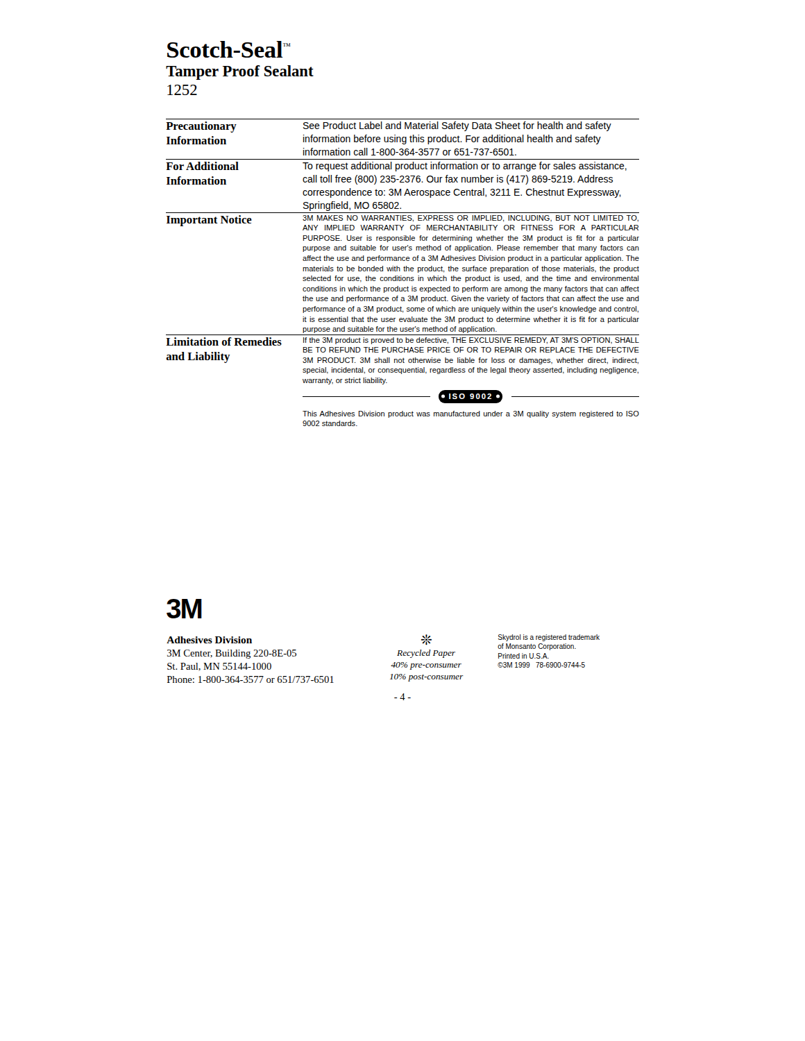Scotch-Seal™
Tamper Proof Sealant
1252
| Precautionary Information | See Product Label and Material Safety Data Sheet for health and safety information before using this product. For additional health and safety information call 1-800-364-3577 or 651-737-6501. |
| For Additional Information | To request additional product information or to arrange for sales assistance, call toll free (800) 235-2376. Our fax number is (417) 869-5219. Address correspondence to: 3M Aerospace Central, 3211 E. Chestnut Expressway, Springfield, MO 65802. |
| Important Notice | 3M MAKES NO WARRANTIES, EXPRESS OR IMPLIED, INCLUDING, BUT NOT LIMITED TO, ANY IMPLIED WARRANTY OF MERCHANTABILITY OR FITNESS FOR A PARTICULAR PURPOSE. User is responsible for determining whether the 3M product is fit for a particular purpose and suitable for user's method of application. Please remember that many factors can affect the use and performance of a 3M Adhesives Division product in a particular application. The materials to be bonded with the product, the surface preparation of those materials, the product selected for use, the conditions in which the product is used, and the time and environmental conditions in which the product is expected to perform are among the many factors that can affect the use and performance of a 3M product. Given the variety of factors that can affect the use and performance of a 3M product, some of which are uniquely within the user's knowledge and control, it is essential that the user evaluate the 3M product to determine whether it is fit for a particular purpose and suitable for the user's method of application. |
| Limitation of Remedies and Liability | If the 3M product is proved to be defective, THE EXCLUSIVE REMEDY, AT 3M'S OPTION, SHALL BE TO REFUND THE PURCHASE PRICE OF OR TO REPAIR OR REPLACE THE DEFECTIVE 3M PRODUCT. 3M shall not otherwise be liable for loss or damages, whether direct, indirect, special, incidental, or consequential, regardless of the legal theory asserted, including negligence, warranty, or strict liability. ISO 9002 This Adhesives Division product was manufactured under a 3M quality system registered to ISO 9002 standards. |
3M
| Adhesives Division 3M Center, Building 220-8E-05 St. Paul, MN 55144-1000 Phone: 1-800-364-3577 or 651/737-6501 | ❊ Recycled Paper 40% pre-consumer 10% post-consumer | Skydrol is a registered trademark of Monsanto Corporation. Printed in U.S.A. ©3M 1999 78-6900-9744-5 |
- 4 -